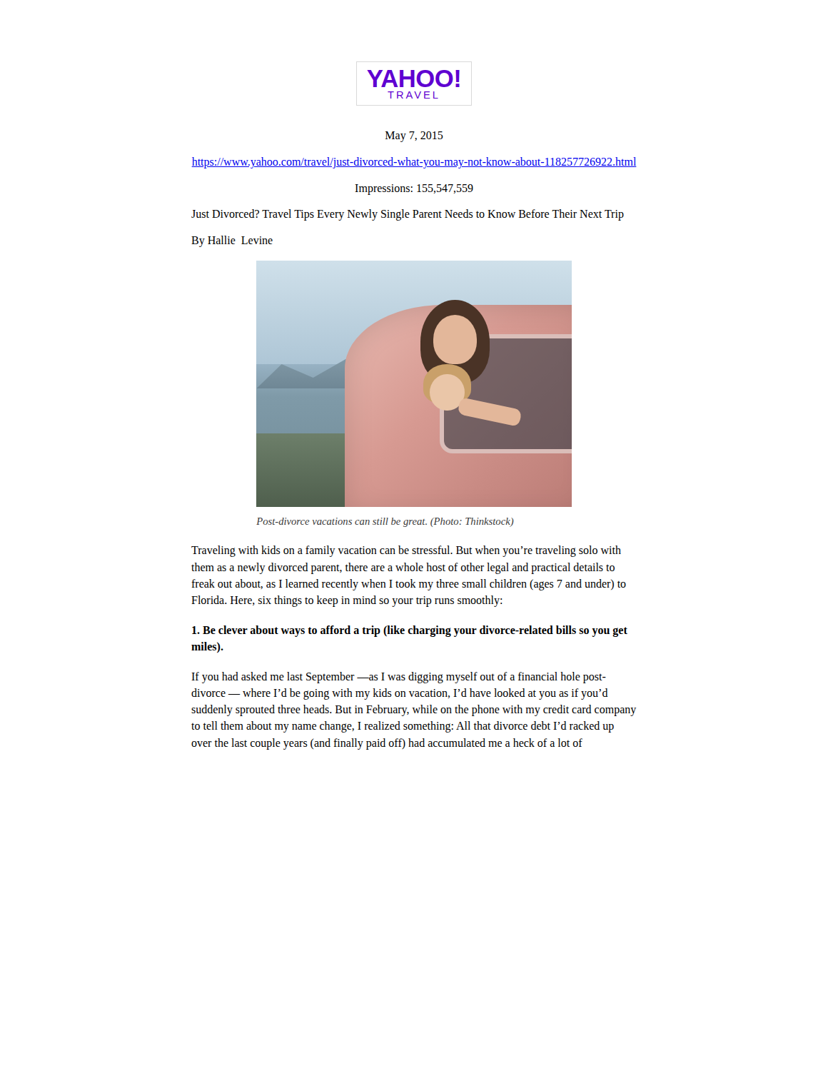YAHOO! TRAVEL
May 7, 2015
https://www.yahoo.com/travel/just-divorced-what-you-may-not-know-about-118257726922.html
Impressions: 155,547,559
Just Divorced? Travel Tips Every Newly Single Parent Needs to Know Before Their Next Trip
By Hallie Levine
Post-divorce vacations can still be great. (Photo: Thinkstock)
Traveling with kids on a family vacation can be stressful. But when you’re traveling solo with them as a newly divorced parent, there are a whole host of other legal and practical details to freak out about, as I learned recently when I took my three small children (ages 7 and under) to Florida. Here, six things to keep in mind so your trip runs smoothly:
1. Be clever about ways to afford a trip (like charging your divorce-related bills so you get miles).
If you had asked me last September —as I was digging myself out of a financial hole post-divorce — where I’d be going with my kids on vacation, I’d have looked at you as if you’d suddenly sprouted three heads. But in February, while on the phone with my credit card company to tell them about my name change, I realized something: All that divorce debt I’d racked up over the last couple years (and finally paid off) had accumulated me a heck of a lot of